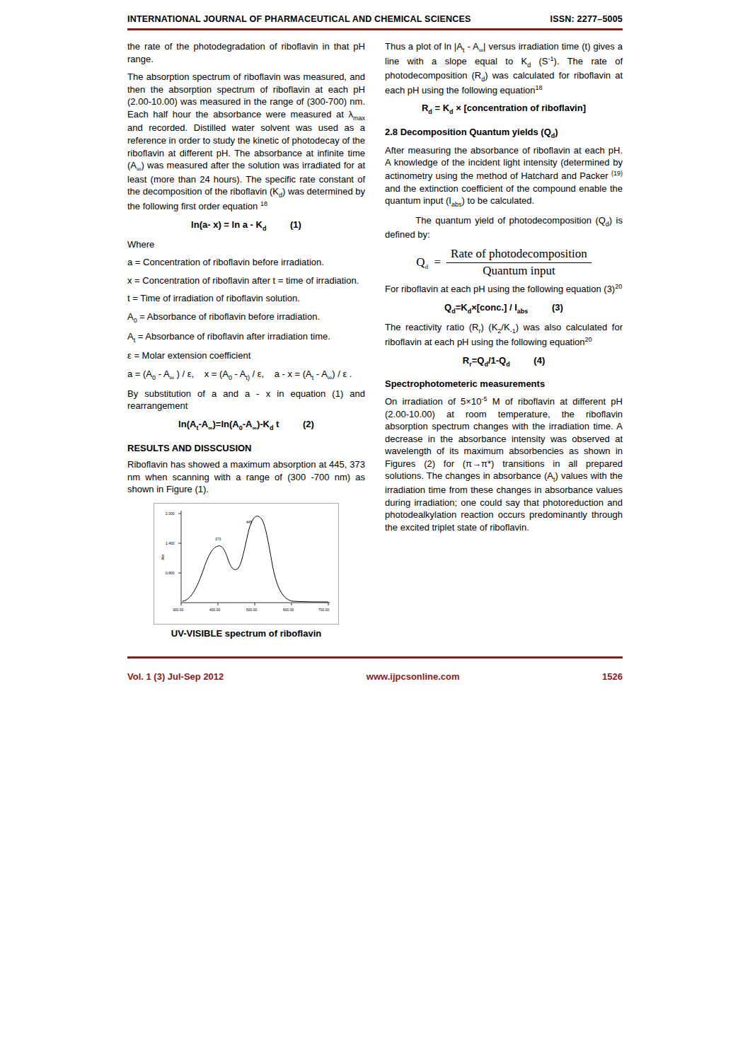INTERNATIONAL JOURNAL OF PHARMACEUTICAL AND CHEMICAL SCIENCES
ISSN: 2277–5005
the rate of the photodegradation of riboflavin in that pH range.
The absorption spectrum of riboflavin was measured, and then the absorption spectrum of riboflavin at each pH (2.00-10.00) was measured in the range of (300-700) nm. Each half hour the absorbance were measured at λmax and recorded. Distilled water solvent was used as a reference in order to study the kinetic of photodecay of the riboflavin at different pH. The absorbance at infinite time (A∞) was measured after the solution was irradiated for at least (more than 24 hours). The specific rate constant of the decomposition of the riboflavin (Kd) was determined by the following first order equation 18
ln(a- x) = ln a - Kd (1)
Where
a = Concentration of riboflavin before irradiation.
x = Concentration of riboflavin after t = time of irradiation.
t = Time of irradiation of riboflavin solution.
A0 = Absorbance of riboflavin before irradiation.
At = Absorbance of riboflavin after irradiation time.
ε = Molar extension coefficient
a = (A0 - A∞ ) / ε, x = (A0 - At) / ε, a - x = (At - A∞) / ε .
By substitution of a and a - x in equation (1) and rearrangement
ln(At-A∞)=ln(A0-A∞)-Kd t (2)
RESULTS AND DISSCUSION
Riboflavin has showed a maximum absorption at 445, 373 nm when scanning with a range of (300 -700 nm) as shown in Figure (1).
373 445 Abs 300.00 400.00 500.00 600.00 700.00 2.000 1.400 0.800
UV-VISIBLE spectrum of riboflavin
Thus a plot of ln |At - A∞| versus irradiation time (t) gives a line with a slope equal to Kd (S-1). The rate of photodecomposition (Rd) was calculated for riboflavin at each pH using the following equation18
Rd = Kd × [concentration of riboflavin]
2.8 Decomposition Quantum yields (Qd)
After measuring the absorbance of riboflavin at each pH. A knowledge of the incident light intensity (determined by actinometry using the method of Hatchard and Packer (19) and the extinction coefficient of the compound enable the quantum input (Iabs) to be calculated.
The quantum yield of photodecomposition (Qd) is defined by:
Qd = Rate of photodecomposition Quantum input
For riboflavin at each pH using the following equation (3)20
Qd=Kd×[conc.] / Iabs (3)
The reactivity ratio (Rr) (K2/K-1) was also calculated for riboflavin at each pH using the following equation20
Rr=Qd/1-Qd (4)
Spectrophotometeric measurements
On irradiation of 5×10-5 M of riboflavin at different pH (2.00-10.00) at room temperature, the riboflavin absorption spectrum changes with the irradiation time. A decrease in the absorbance intensity was observed at wavelength of its maximum absorbencies as shown in Figures (2) for (π→π*) transitions in all prepared solutions. The changes in absorbance (At) values with the irradiation time from these changes in absorbance values during irradiation; one could say that photoreduction and photodealkylation reaction occurs predominantly through the excited triplet state of riboflavin.
Vol. 1 (3) Jul-Sep 2012
www.ijpcsonline.com
1526